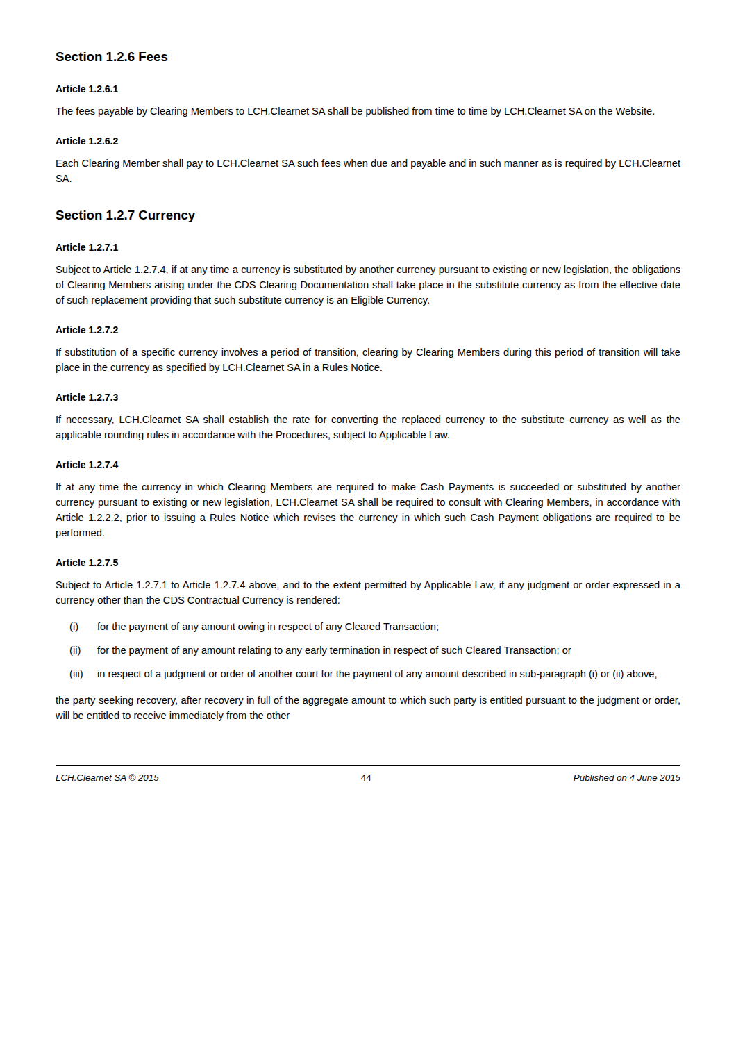Section 1.2.6 Fees
Article 1.2.6.1
The fees payable by Clearing Members to LCH.Clearnet SA shall be published from time to time by LCH.Clearnet SA on the Website.
Article 1.2.6.2
Each Clearing Member shall pay to LCH.Clearnet SA such fees when due and payable and in such manner as is required by LCH.Clearnet SA.
Section 1.2.7 Currency
Article 1.2.7.1
Subject to Article 1.2.7.4, if at any time a currency is substituted by another currency pursuant to existing or new legislation, the obligations of Clearing Members arising under the CDS Clearing Documentation shall take place in the substitute currency as from the effective date of such replacement providing that such substitute currency is an Eligible Currency.
Article 1.2.7.2
If substitution of a specific currency involves a period of transition, clearing by Clearing Members during this period of transition will take place in the currency as specified by LCH.Clearnet SA in a Rules Notice.
Article 1.2.7.3
If necessary, LCH.Clearnet SA shall establish the rate for converting the replaced currency to the substitute currency as well as the applicable rounding rules in accordance with the Procedures, subject to Applicable Law.
Article 1.2.7.4
If at any time the currency in which Clearing Members are required to make Cash Payments is succeeded or substituted by another currency pursuant to existing or new legislation, LCH.Clearnet SA shall be required to consult with Clearing Members, in accordance with Article 1.2.2.2, prior to issuing a Rules Notice which revises the currency in which such Cash Payment obligations are required to be performed.
Article 1.2.7.5
Subject to Article 1.2.7.1 to Article 1.2.7.4 above, and to the extent permitted by Applicable Law, if any judgment or order expressed in a currency other than the CDS Contractual Currency is rendered:
(i) for the payment of any amount owing in respect of any Cleared Transaction;
(ii) for the payment of any amount relating to any early termination in respect of such Cleared Transaction; or
(iii) in respect of a judgment or order of another court for the payment of any amount described in sub-paragraph (i) or (ii) above,
the party seeking recovery, after recovery in full of the aggregate amount to which such party is entitled pursuant to the judgment or order, will be entitled to receive immediately from the other
LCH.Clearnet SA © 2015 44 Published on 4 June 2015